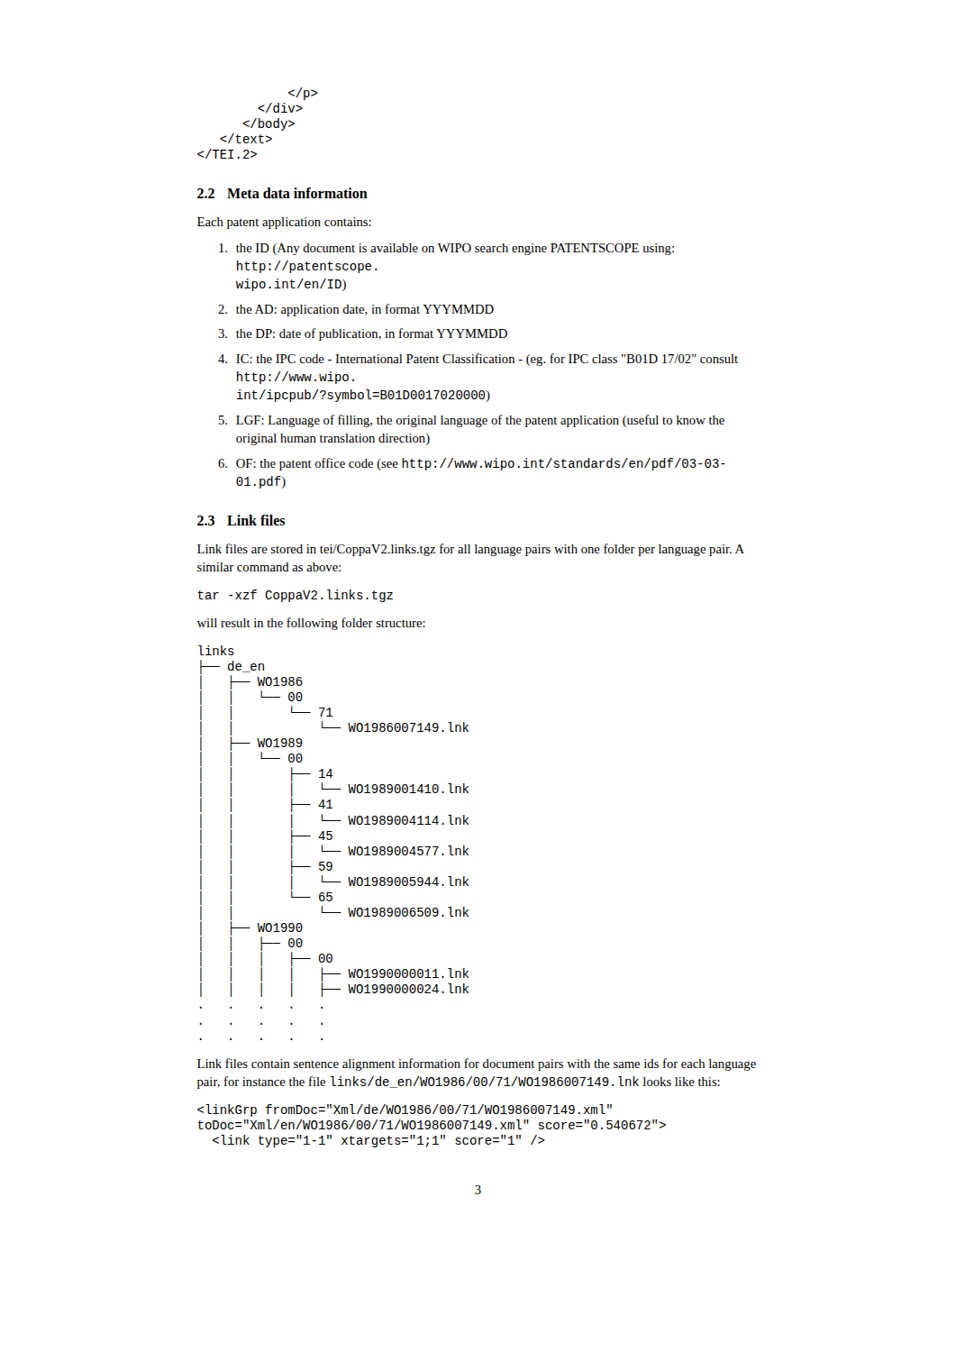</p>
        </div>
      </body>
   </text>
</TEI.2>
2.2 Meta data information
Each patent application contains:
the ID (Any document is available on WIPO search engine PATENTSCOPE using: http://patentscope.
wipo.int/en/ID)
the AD: application date, in format YYYMMDD
the DP: date of publication, in format YYYMMDD
IC: the IPC code - International Patent Classification - (eg. for IPC class "B01D 17/02" consult http://www.wipo.
int/ipcpub/?symbol=B01D0017020000)
LGF: Language of filling, the original language of the patent application (useful to know the original human translation direction)
OF: the patent office code (see http://www.wipo.int/standards/en/pdf/03-03-01.pdf)
2.3 Link files
Link files are stored in tei/CoppaV2.links.tgz for all language pairs with one folder per language pair. A similar command as above:
tar -xzf CoppaV2.links.tgz
will result in the following folder structure:
links
├── de_en
│   ├── WO1986
│   │   └── 00
│   │       └── 71
│   │           └── WO1986007149.lnk
│   ├── WO1989
│   │   └── 00
│   │       ├── 14
│   │       │   └── WO1989001410.lnk
│   │       ├── 41
│   │       │   └── WO1989004114.lnk
│   │       ├── 45
│   │       │   └── WO1989004577.lnk
│   │       ├── 59
│   │       │   └── WO1989005944.lnk
│   │       └── 65
│   │           └── WO1989006509.lnk
│   ├── WO1990
│   │   ├── 00
│   │   │   ├── 00
│   │   │   │   ├── WO1990000011.lnk
│   │   │   │   ├── WO1990000024.lnk
.   .   .   .   .
.   .   .   .   .
.   .   .   .   .
Link files contain sentence alignment information for document pairs with the same ids for each language pair, for instance the file links/de_en/WO1986/00/71/WO1986007149.lnk looks like this:
<linkGrp fromDoc="Xml/de/WO1986/00/71/WO1986007149.xml"
toDoc="Xml/en/WO1986/00/71/WO1986007149.xml" score="0.540672">
  <link type="1-1" xtargets="1;1" score="1" />
3